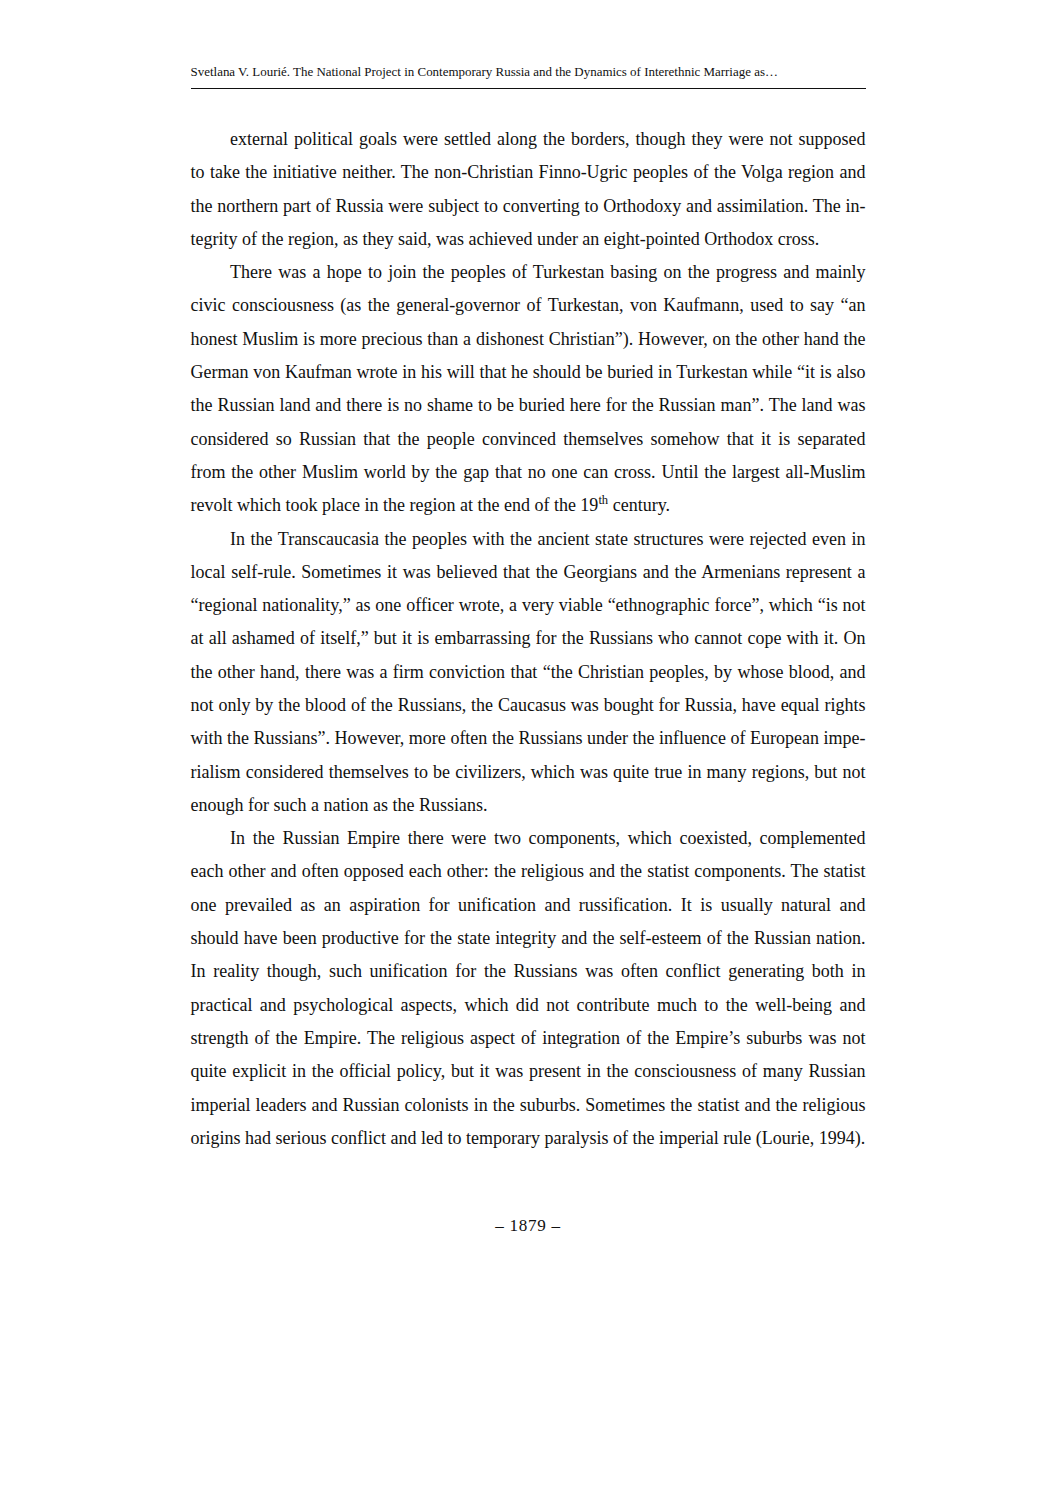Svetlana V. Lourié. The National Project in Contemporary Russia and the Dynamics of Interethnic Marriage as…
external political goals were settled along the borders, though they were not supposed to take the initiative neither. The non-Christian Finno-Ugric peoples of the Volga region and the northern part of Russia were subject to converting to Orthodoxy and assimilation. The integrity of the region, as they said, was achieved under an eight-pointed Orthodox cross.
There was a hope to join the peoples of Turkestan basing on the progress and mainly civic consciousness (as the general-governor of Turkestan, von Kaufmann, used to say “an honest Muslim is more precious than a dishonest Christian”). However, on the other hand the German von Kaufman wrote in his will that he should be buried in Turkestan while “it is also the Russian land and there is no shame to be buried here for the Russian man”. The land was considered so Russian that the people convinced themselves somehow that it is separated from the other Muslim world by the gap that no one can cross. Until the largest all-Muslim revolt which took place in the region at the end of the 19th century.
In the Transcaucasia the peoples with the ancient state structures were rejected even in local self-rule. Sometimes it was believed that the Georgians and the Armenians represent a “regional nationality,” as one officer wrote, a very viable “ethnographic force”, which “is not at all ashamed of itself,” but it is embarrassing for the Russians who cannot cope with it. On the other hand, there was a firm conviction that “the Christian peoples, by whose blood, and not only by the blood of the Russians, the Caucasus was bought for Russia, have equal rights with the Russians”. However, more often the Russians under the influence of European imperialism considered themselves to be civilizers, which was quite true in many regions, but not enough for such a nation as the Russians.
In the Russian Empire there were two components, which coexisted, complemented each other and often opposed each other: the religious and the statist components. The statist one prevailed as an aspiration for unification and russification. It is usually natural and should have been productive for the state integrity and the self-esteem of the Russian nation. In reality though, such unification for the Russians was often conflict generating both in practical and psychological aspects, which did not contribute much to the well-being and strength of the Empire. The religious aspect of integration of the Empire’s suburbs was not quite explicit in the official policy, but it was present in the consciousness of many Russian imperial leaders and Russian colonists in the suburbs. Sometimes the statist and the religious origins had serious conflict and led to temporary paralysis of the imperial rule (Lourie, 1994).
– 1879 –